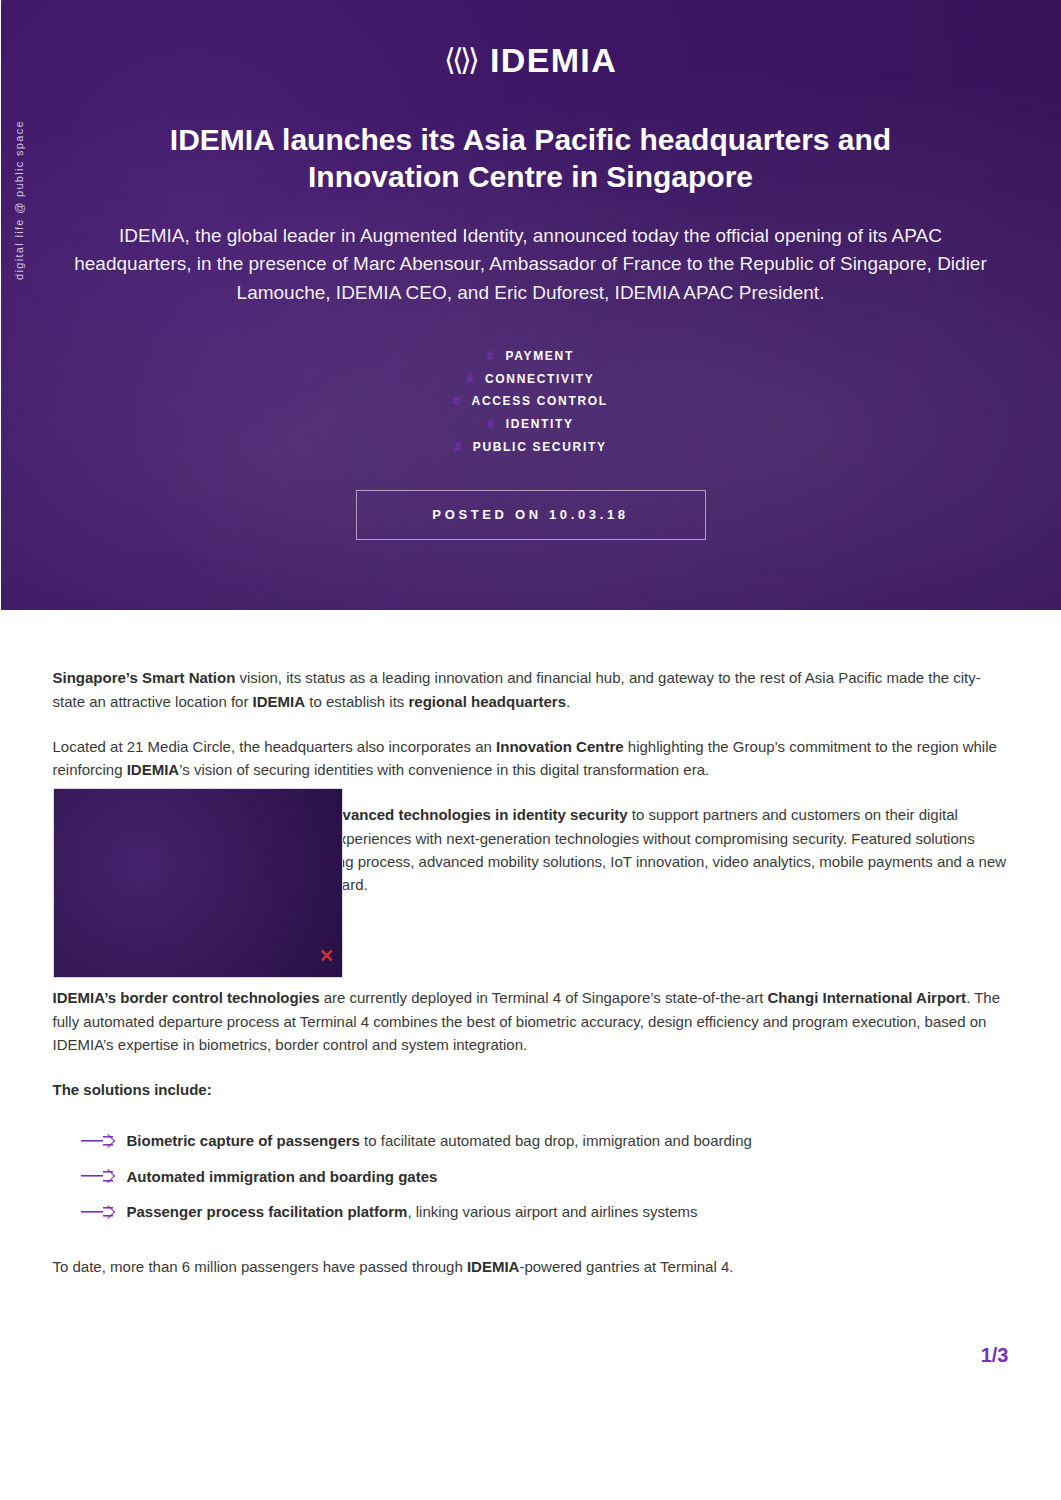digital life @ public space
⟨⟨⟩⟩ IDEMIA
IDEMIA launches its Asia Pacific headquarters and
Innovation Centre in Singapore
IDEMIA, the global leader in Augmented Identity, announced today the official opening of its APAC headquarters, in the presence of Marc Abensour, Ambassador of France to the Republic of Singapore, Didier Lamouche, IDEMIA CEO, and Eric Duforest, IDEMIA APAC President.
#PAYMENT
#CONNECTIVITY
#ACCESS CONTROL
#IDENTITY
#PUBLIC SECURITY
POSTED ON 10.03.18
Singapore’s Smart Nation vision, its status as a leading innovation and financial hub, and gateway to the rest of Asia Pacific made the city-state an attractive location for IDEMIA to establish its regional headquarters.
Located at 21 Media Circle, the headquarters also incorporates an Innovation Centre highlighting the Group’s commitment to the region while reinforcing IDEMIA’s vision of securing identities with convenience in this digital transformation era.
The Innovation Centre showcases the advanced technologies in identity security to support partners and customers on their digital transformation journey, offering seamless experiences with next-generation technologies without compromising security. Featured solutions include an automated air passenger boarding process, advanced mobility solutions, IoT innovation, video analytics, mobile payments and a new generation biometric and display payment card.
IDEMIA in Singapore
IDEMIA’s border control technologies are currently deployed in Terminal 4 of Singapore’s state-of-the-art Changi International Airport. The fully automated departure process at Terminal 4 combines the best of biometric accuracy, design efficiency and program execution, based on IDEMIA’s expertise in biometrics, border control and system integration.
The solutions include:
Biometric capture of passengers to facilitate automated bag drop, immigration and boarding
Automated immigration and boarding gates
Passenger process facilitation platform, linking various airport and airlines systems
To date, more than 6 million passengers have passed through IDEMIA-powered gantries at Terminal 4.
1/3